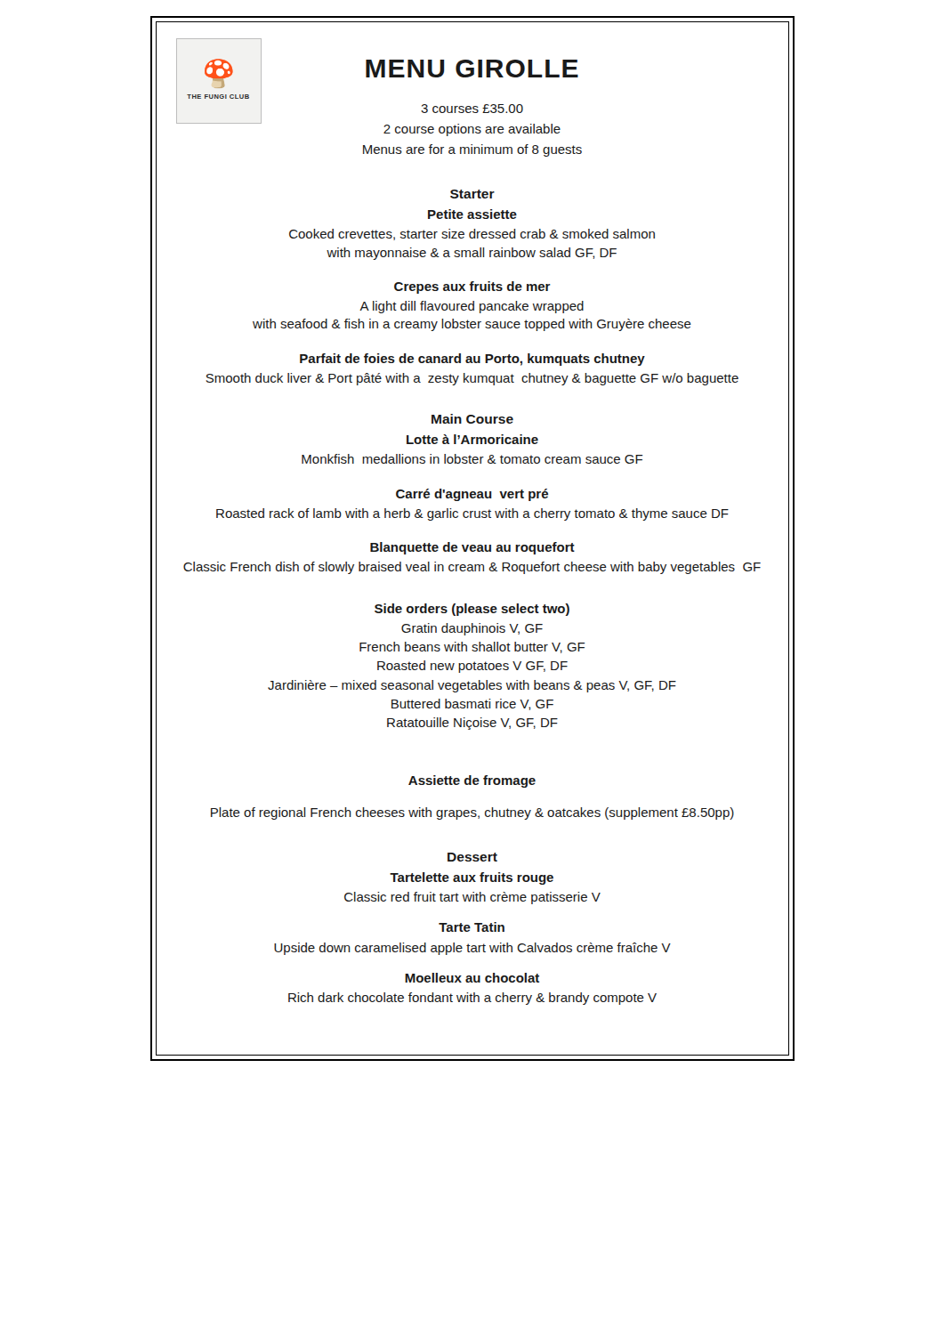🍄
The Fungi Club
Menu Girolle
3 courses £35.00
2 course options are available
Menus are for a minimum of 8 guests
Starter
Petite assiette
Cooked crevettes, starter size dressed crab & smoked salmon with mayonnaise & a small rainbow salad GF, DF
Crepes aux fruits de mer
A light dill flavoured pancake wrapped with seafood & fish in a creamy lobster sauce topped with Gruyère cheese
Parfait de foies de canard au Porto, kumquats chutney
Smooth duck liver & Port pâté with a zesty kumquat chutney & baguette GF w/o baguette
Main Course
Lotte à l’Armoricaine
Monkfish medallions in lobster & tomato cream sauce GF
Carré d'agneau vert pré
Roasted rack of lamb with a herb & garlic crust with a cherry tomato & thyme sauce DF
Blanquette de veau au roquefort
Classic French dish of slowly braised veal in cream & Roquefort cheese with baby vegetables GF
Side orders (please select two)
Gratin dauphinois V, GF
French beans with shallot butter V, GF
Roasted new potatoes V GF, DF
Jardinière – mixed seasonal vegetables with beans & peas V, GF, DF
Buttered basmati rice V, GF
Ratatouille Niçoise V, GF, DF
Assiette de fromage
Plate of regional French cheeses with grapes, chutney & oatcakes (supplement £8.50pp)
Dessert
Tartelette aux fruits rouge
Classic red fruit tart with crème patisserie V
Tarte Tatin
Upside down caramelised apple tart with Calvados crème fraîche V
Moelleux au chocolat
Rich dark chocolate fondant with a cherry & brandy compote V